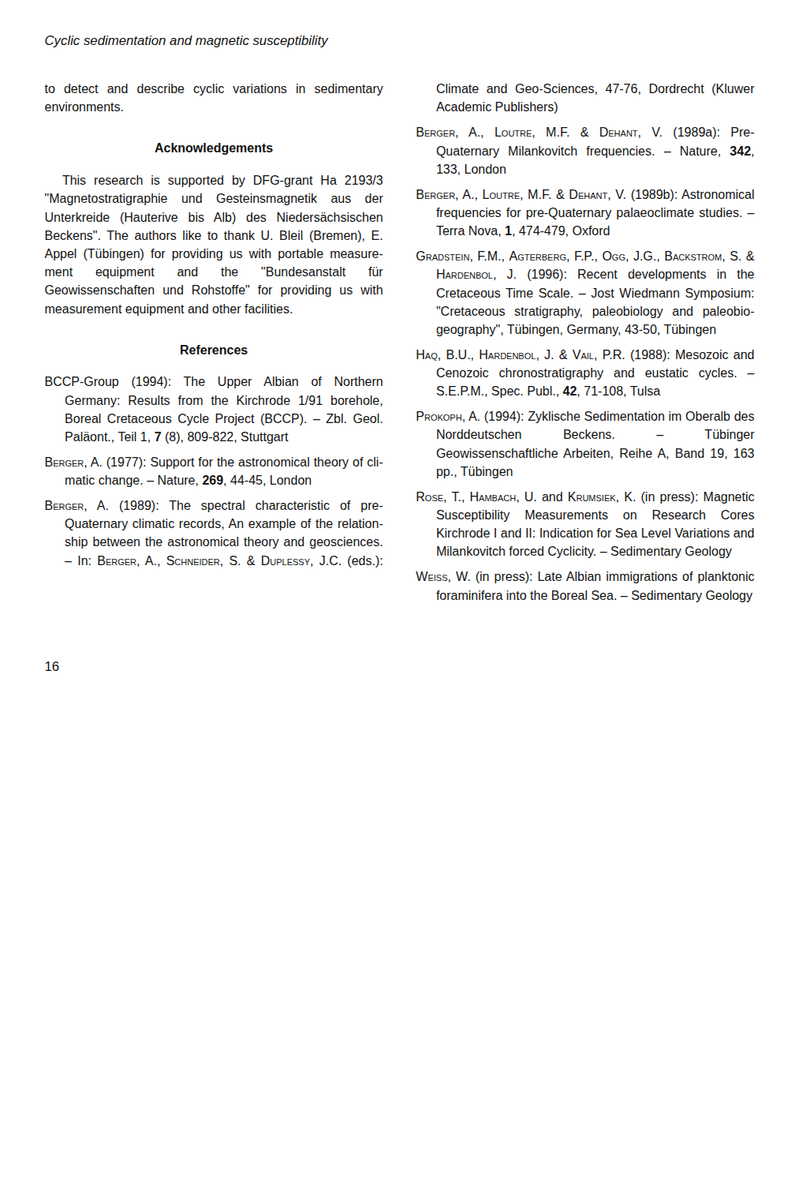Cyclic sedimentation and magnetic susceptibility
to detect and describe cyclic variations in sedimentary environments.
Acknowledgements
This research is supported by DFG-grant Ha 2193/3 "Magnetostratigraphie und Gesteinsmagnetik aus der Unterkreide (Hauterive bis Alb) des Niedersächsischen Beckens". The authors like to thank U. Bleil (Bremen), E. Appel (Tübingen) for providing us with portable measurement equipment and the "Bundesanstalt für Geowissenschaften und Rohstoffe" for providing us with measurement equipment and other facilities.
References
BCCP-Group (1994): The Upper Albian of Northern Germany: Results from the Kirchrode 1/91 borehole, Boreal Cretaceous Cycle Project (BCCP). – Zbl. Geol. Paläont., Teil 1, 7 (8), 809-822, Stuttgart
Berger, A. (1977): Support for the astronomical theory of climatic change. – Nature, 269, 44-45, London
Berger, A. (1989): The spectral characteristic of pre-Quaternary climatic records, An example of the relationship between the astronomical theory and geosciences. – In: Berger, A., Schneider, S. & Duplessy, J.C. (eds.): Climate and Geo-Sciences, 47-76, Dordrecht (Kluwer Academic Publishers)
Berger, A., Loutre, M.F. & Dehant, V. (1989a): Pre-Quaternary Milankovitch frequencies. – Nature, 342, 133, London
Berger, A., Loutre, M.F. & Dehant, V. (1989b): Astronomical frequencies for pre-Quaternary palaeoclimate studies. – Terra Nova, 1, 474-479, Oxford
Gradstein, F.M., Agterberg, F.P., Ogg, J.G., Backstrom, S. & Hardenbol, J. (1996): Recent developments in the Cretaceous Time Scale. – Jost Wiedmann Symposium: "Cretaceous stratigraphy, paleobiology and paleobiogeography", Tübingen, Germany, 43-50, Tübingen
Haq, B.U., Hardenbol, J. & Vail, P.R. (1988): Mesozoic and Cenozoic chronostratigraphy and eustatic cycles. – S.E.P.M., Spec. Publ., 42, 71-108, Tulsa
Prokoph, A. (1994): Zyklische Sedimentation im Oberalb des Norddeutschen Beckens. – Tübinger Geowissenschaftliche Arbeiten, Reihe A, Band 19, 163 pp., Tübingen
Rose, T., Hambach, U. and Krumsiek, K. (in press): Magnetic Susceptibility Measurements on Research Cores Kirchrode I and II: Indication for Sea Level Variations and Milankovitch forced Cyclicity. – Sedimentary Geology
Weiß, W. (in press): Late Albian immigrations of planktonic foraminifera into the Boreal Sea. – Sedimentary Geology
16